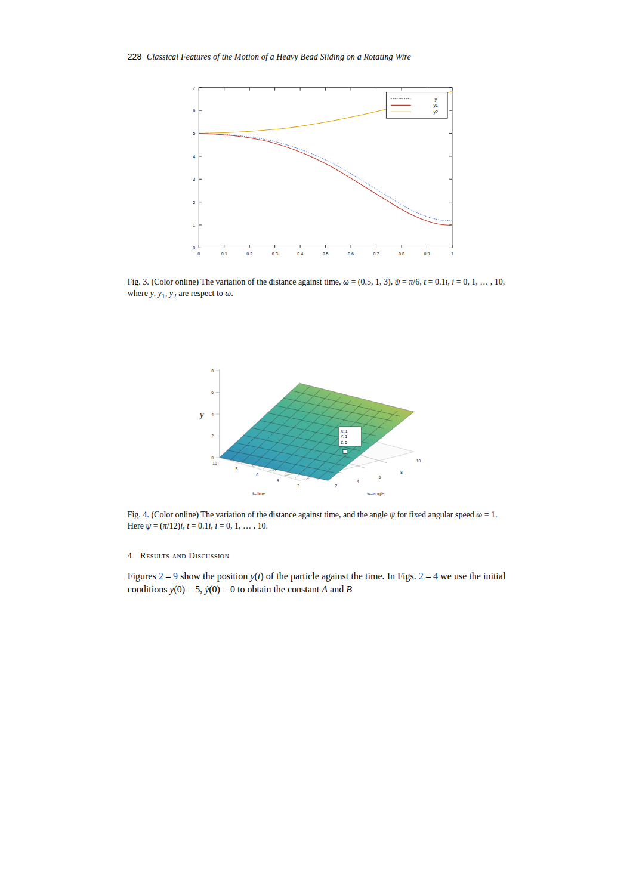228 Classical Features of the Motion of a Heavy Bead Sliding on a Rotating Wire
7 6 5 4 3 2 1 0 0 0.1 0.2 0.3 0.4 0.5 0.6 0.7 0.8 0.9 1 y y1 y2
Fig. 3. (Color online) The variation of the distance against time, ω = (0.5, 1, 3), ψ = π/6, t = 0.1i, i = 0, 1, … , 10, where y, y1, y2 are respect to ω.
0 2 4 6 8 y 10 8 6 4 2 t=time 2 4 6 8 10 w=angle X: 1 Y: 1 Z: 5
Fig. 4. (Color online) The variation of the distance against time, and the angle ψ for fixed angular speed ω = 1. Here ψ = (π/12)i, t = 0.1i, i = 0, 1, … , 10.
4 Results and Discussion
Figures 2 – 9 show the position y(t) of the particle against the time. In Figs. 2 – 4 we use the initial conditions y(0) = 5, ẏ(0) = 0 to obtain the constant A and B